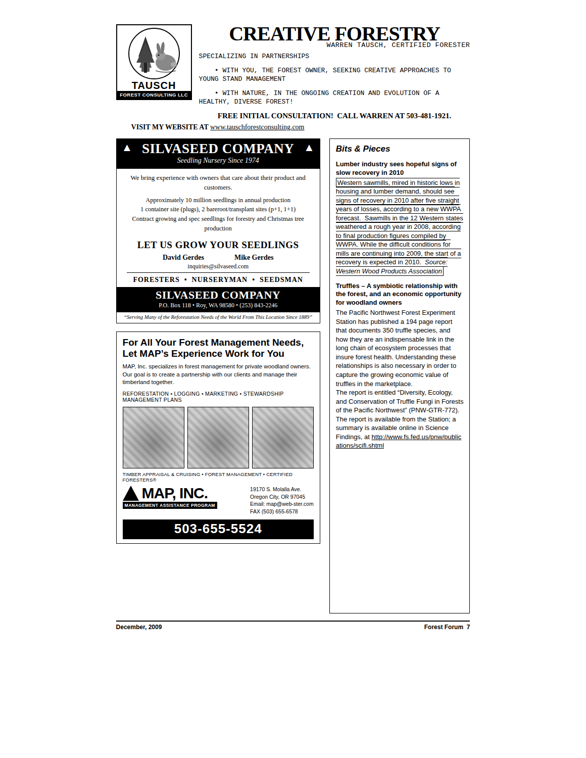TAUSCH
FOREST CONSULTING LLC
CREATIVE FORESTRY
WARREN TAUSCH, CERTIFIED FORESTER
SPECIALIZING IN PARTNERSHIPS
• WITH YOU, THE FOREST OWNER, SEEKING CREATIVE APPROACHES TO YOUNG STAND MANAGEMENT
• WITH NATURE, IN THE ONGOING CREATION AND EVOLUTION OF A HEALTHY, DIVERSE FOREST!
FREE INITIAL CONSULTATION! CALL WARREN AT 503-481-1921.
VISIT MY WEBSITE AT www.tauschforestconsulting.com
▲ ▲
SILVASEED COMPANY
Seedling Nursery Since 1974
We bring experience with owners that care about their product and customers.
Approximately 10 million seedlings in annual production
1 container site (plugs), 2 bareroot/transplant sites (p+1, 1+1)
Contract growing and spec seedlings for forestry and Christmas tree production
LET US GROW YOUR SEEDLINGS
David Gerdes Mike Gerdes
inquiries@silvaseed.com
FORESTERS • NURSERYMAN • SEEDSMAN
SILVASEED COMPANY
P.O. Box 118 • Roy, WA 98580 • (253) 843-2246
“Serving Many of the Reforestation Needs of the World From This Location Since 1889”
For All Your Forest Management Needs,
Let MAP’s Experience Work for You
MAP, Inc. specializes in forest management for private woodland owners. Our goal is to create a partnership with our clients and manage their timberland together.
REFORESTATION • LOGGING • MARKETING • STEWARDSHIP MANAGEMENT PLANS
TIMBER APPRAISAL & CRUISING • FOREST MANAGEMENT • CERTIFIED FORESTERS®
MAP, INC.
MANAGEMENT ASSISTANCE PROGRAM
19170 S. Molalla Ave.
Oregon City, OR 97045
Email: map@web-ster.com
FAX (503) 655-6578
503-655-5524
Bits & Pieces
Lumber industry sees hopeful signs of slow recovery in 2010
Western sawmills, mired in historic lows in housing and lumber demand, should see signs of recovery in 2010 after five straight years of losses, according to a new WWPA forecast. Sawmills in the 12 Western states weathered a rough year in 2008, according to final production figures compiled by WWPA. While the difficult conditions for mills are continuing into 2009, the start of a recovery is expected in 2010. Source: Western Wood Products Association
Truffles – A symbiotic relationship with the forest, and an economic opportunity for woodland owners
The Pacific Northwest Forest Experiment Station has published a 194 page report that documents 350 truffle species, and how they are an indispensable link in the long chain of ecosystem processes that insure forest health. Understanding these relationships is also necessary in order to capture the growing economic value of truffles in the marketplace.
The report is entitled “Diversity, Ecology, and Conservation of Truffle Fungi in Forests of the Pacific Northwest” (PNW-GTR-772). The report is available from the Station; a summary is available online in Science Findings, at http://www.fs.fed.us/pnw/publications/scifi.shtml
December, 2009 Forest Forum 7